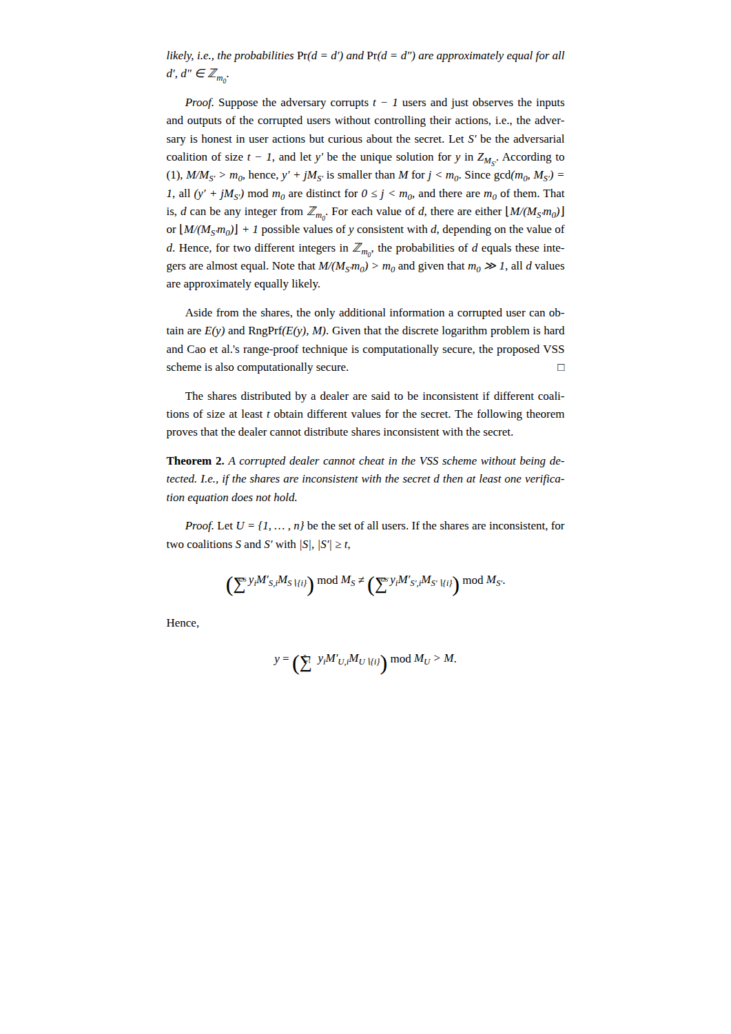likely, i.e., the probabilities Pr(d = d′) and Pr(d = d″) are approximately equal for all d′, d″ ∈ ℤm0.
Proof. Suppose the adversary corrupts t − 1 users and just observes the inputs and outputs of the corrupted users without controlling their actions, i.e., the adversary is honest in user actions but curious about the secret. Let S′ be the adversarial coalition of size t − 1, and let y′ be the unique solution for y in ZMS′. According to (1), M/MS′ > m0, hence, y′ + jMS′ is smaller than M for j < m0. Since gcd(m0, MS′) = 1, all (y′ + jMS′) mod m0 are distinct for 0 ≤ j < m0, and there are m0 of them. That is, d can be any integer from ℤm0. For each value of d, there are either ⌊M/(MS′m0)⌋ or ⌊M/(MS′m0)⌋ + 1 possible values of y consistent with d, depending on the value of d. Hence, for two different integers in ℤm0, the probabilities of d equals these integers are almost equal. Note that M/(MS′m0) > m0 and given that m0 ≫ 1, all d values are approximately equally likely.
Aside from the shares, the only additional information a corrupted user can obtain are E(y) and RngPrf(E(y), M). Given that the discrete logarithm problem is hard and Cao et al.'s range-proof technique is computationally secure, the proposed VSS scheme is also computationally secure. □
The shares distributed by a dealer are said to be inconsistent if different coalitions of size at least t obtain different values for the secret. The following theorem proves that the dealer cannot distribute shares inconsistent with the secret.
Theorem 2. A corrupted dealer cannot cheat in the VSS scheme without being detected. I.e., if the shares are inconsistent with the secret d then at least one verification equation does not hold.
Proof. Let U = {1, … , n} be the set of all users. If the shares are inconsistent, for two coalitions S and S′ with |S|, |S′| ≥ t,
(∑i∈S yiM′S,iMS∖{i}) mod MS ≠ (∑i∈S′ yiM′S′,iMS′∖{i}) mod MS′.
Hence,
y = (∑ni=1 yiM′U,iMU∖{i}) mod MU > M.